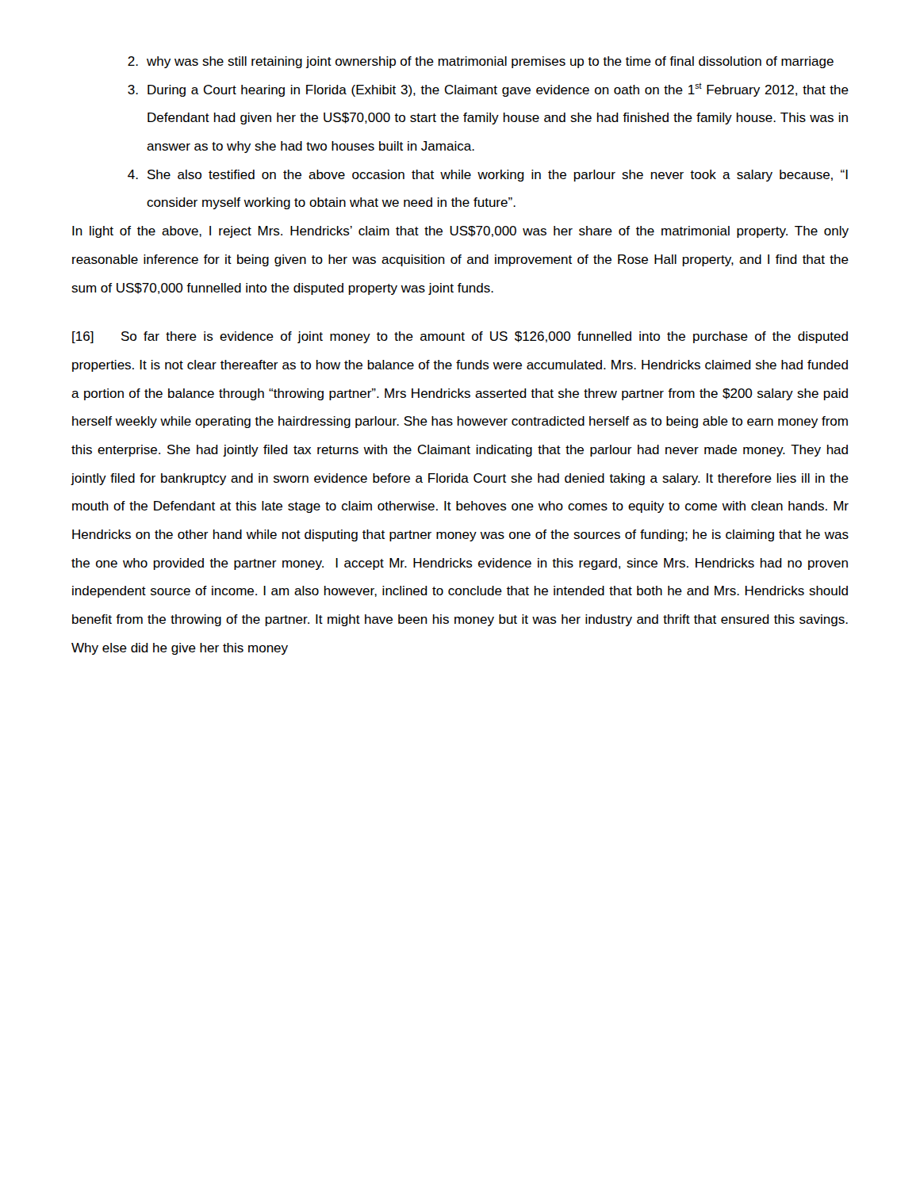2. why was she still retaining joint ownership of the matrimonial premises up to the time of final dissolution of marriage
3. During a Court hearing in Florida (Exhibit 3), the Claimant gave evidence on oath on the 1st February 2012, that the Defendant had given her the US$70,000 to start the family house and she had finished the family house. This was in answer as to why she had two houses built in Jamaica.
4. She also testified on the above occasion that while working in the parlour she never took a salary because, “I consider myself working to obtain what we need in the future”.
In light of the above, I reject Mrs. Hendricks’ claim that the US$70,000 was her share of the matrimonial property. The only reasonable inference for it being given to her was acquisition of and improvement of the Rose Hall property, and I find that the sum of US$70,000 funnelled into the disputed property was joint funds.
[16] So far there is evidence of joint money to the amount of US $126,000 funnelled into the purchase of the disputed properties. It is not clear thereafter as to how the balance of the funds were accumulated. Mrs. Hendricks claimed she had funded a portion of the balance through “throwing partner”. Mrs Hendricks asserted that she threw partner from the $200 salary she paid herself weekly while operating the hairdressing parlour. She has however contradicted herself as to being able to earn money from this enterprise. She had jointly filed tax returns with the Claimant indicating that the parlour had never made money. They had jointly filed for bankruptcy and in sworn evidence before a Florida Court she had denied taking a salary. It therefore lies ill in the mouth of the Defendant at this late stage to claim otherwise. It behoves one who comes to equity to come with clean hands. Mr Hendricks on the other hand while not disputing that partner money was one of the sources of funding; he is claiming that he was the one who provided the partner money. I accept Mr. Hendricks evidence in this regard, since Mrs. Hendricks had no proven independent source of income. I am also however, inclined to conclude that he intended that both he and Mrs. Hendricks should benefit from the throwing of the partner. It might have been his money but it was her industry and thrift that ensured this savings. Why else did he give her this money